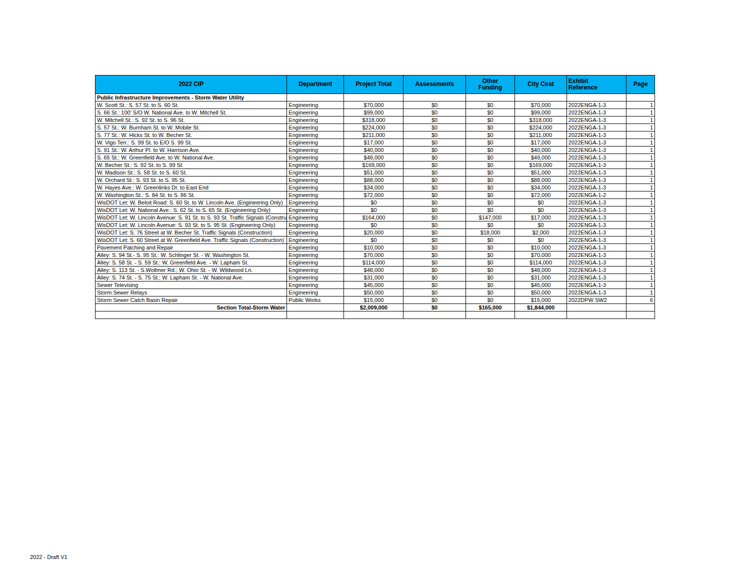| 2022 CIP | Department | Project Total | Assessments | Other Funding | City Cost | Exhibit Reference | Page |
| --- | --- | --- | --- | --- | --- | --- | --- |
| Public Infrastructure Improvements - Storm Water Utility | | | | | | | |
| W. Scott St.: S. 57 St. to S. 60 St. | Engineering | $70,000 | $0 | $0 | $70,000 | 2022ENGA-1-3 | 1 |
| S. 66 St.: 100' S/O W. National Ave. to W. Mitchell St. | Engineering | $99,000 | $0 | $0 | $99,000 | 2022ENGA-1-3 | 1 |
| W. Mitchell St.: S. 92 St. to S. 96 St. | Engineering | $318,000 | $0 | $0 | $318,000 | 2022ENGA-1-3 | 1 |
| S. 57 St.: W. Burnham St. to W. Mobile St. | Engineering | $224,000 | $0 | $0 | $224,000 | 2022ENGA-1-3 | 1 |
| S. 77 St.: W. Hicks St. to W. Becher St. | Engineering | $211,000 | $0 | $0 | $211,000 | 2022ENGA-1-3 | 1 |
| W. Vigo Terr.: S. 99 St. to E/O S. 99 St. | Engineering | $17,000 | $0 | $0 | $17,000 | 2022ENGA-1-3 | 1 |
| S. 91 St.: W. Arthur Pl. to W. Harrison Ave. | Engineering | $40,000 | $0 | $0 | $40,000 | 2022ENGA-1-3 | 1 |
| S. 65 St.: W. Greenfield Ave. to W. National Ave. | Engineering | $49,000 | $0 | $0 | $49,000 | 2022ENGA-1-3 | 1 |
| W. Becher St.: S. 92 St. to S. 99 St. | Engineering | $169,000 | $0 | $0 | $169,000 | 2022ENGA-1-3 | 1 |
| W. Madison St.: S. 58 St. to S. 60 St. | Engineering | $51,000 | $0 | $0 | $51,000 | 2022ENGA-1-3 | 1 |
| W. Orchard St.: S. 93 St. to S. 95 St. | Engineering | $88,000 | $0 | $0 | $88,000 | 2022ENGA-1-3 | 1 |
| W. Hayes Ave.: W. Greenlinks Dr. to East End | Engineering | $34,000 | $0 | $0 | $34,000 | 2022ENGA-1-3 | 1 |
| W. Washington St.: S. 84 St. to S. 86 St. | Engineering | $72,000 | $0 | $0 | $72,000 | 2022ENGA-1-2 | 1 |
| WisDOT Let: W. Beloit Road: S. 60 St. to W. Lincoln Ave. (Engineering Only) | Engineering | $0 | $0 | $0 | $0 | 2022ENGA-1-3 | 1 |
| WisDOT Let: W. National Ave.: S. 62 St. to S. 65 St. (Engineering Only) | Engineering | $0 | $0 | $0 | $0 | 2022ENGA-1-3 | 1 |
| WisDOT Let: W. Lincoln Avenue: S. 91 St. to S. 93 St. Traffic Signals (Construction) | Engineering | $164,000 | $0 | $147,000 | $17,000 | 2022ENGA-1-3 | 1 |
| WisDOT Let: W. Lincoln Avenue: S. 93 St. to S. 95 St. (Engineering Only) | Engineering | $0 | $0 | $0 | $0 | 2022ENGA-1-3 | 1 |
| WisDOT Let: S. 76 Street at W. Becher St. Traffic Signals (Construction) | Engineering | $20,000 | $0 | $18,000 | $2,000 | 2022ENGA-1-3 | 1 |
| WisDOT Let: S. 60 Street at W. Greenfield Ave. Traffic Signals (Construction) | Engineering | $0 | $0 | $0 | $0 | 2022ENGA-1-3 | 1 |
| Pavement Patching and Repair | Engineering | $10,000 | $0 | $0 | $10,000 | 2022ENGA-1-3 | 1 |
| Alley: S. 94 St.- S. 95 St.: W. Schlinger St. - W. Washington St. | Engineering | $70,000 | $0 | $0 | $70,000 | 2022ENGA-1-3 | 1 |
| Alley: S. 58 St. - S. 59 St.: W. Greenfield Ave. - W. Lapham St. | Engineering | $114,000 | $0 | $0 | $114,000 | 2022ENGA-1-3 | 1 |
| Alley: S. 113 St. - S.Wollmer Rd.; W. Ohio St. - W. Wildwood Ln. | Engineering | $48,000 | $0 | $0 | $48,000 | 2022ENGA-1-3 | 1 |
| Alley: S. 74 St. - S. 75 St.; W. Lapham St. - W. National Ave. | Engineering | $31,000 | $0 | $0 | $31,000 | 2022ENGA-1-3 | 1 |
| Sewer Televising | Engineering | $45,000 | $0 | $0 | $45,000 | 2022ENGA-1-3 | 1 |
| Storm Sewer Relays | Engineering | $50,000 | $0 | $0 | $50,000 | 2022ENGA-1-3 | 1 |
| Storm Sewer Catch Basin Repair | Public Works | $15,000 | $0 | $0 | $15,000 | 2022DPW SW2 | 6 |
| Section Total-Storm Water | | $2,009,000 | $0 | $165,000 | $1,844,000 | | |
2022 - Draft V1